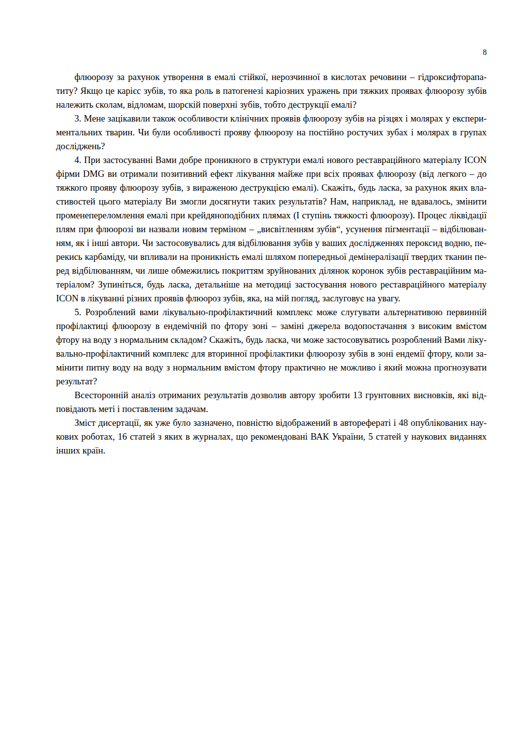8
флюорозу за рахунок утворення в емалі стійкої, нерозчинної в кислотах речовини – гідроксифторапатиту? Якщо це карієс зубів, то яка роль в патогенезі каріозних уражень при тяжких проявах флюорозу зубів належить сколам, відломам, шорскій поверхні зубів, тобто деструкції емалі?
3. Мене зацікавили також особливости клінічних проявів флюорозу зубів на різцях і молярах у експериментальних тварин. Чи були особливості прояву флюорозу на постійно ростучих зубах і молярах в групах досліджень?
4. При застосуванні Вами добре проникного в структури емалі нового реставраційного матеріалу ICON фірми DMG ви отримали позитивний ефект лікування майже при всіх проявах флюорозу (від легкого – до тяжкого прояву флюорозу зубів, з вираженою деструкцією емалі). Скажіть, будь ласка, за рахунок яких властивостей цього матеріалу Ви змогли досягнути таких результатів? Нам, наприклад, не вдавалось, змінити променепереломлення емалі при крейдяноподібних плямах (І ступінь тяжкості флюорозу). Процес ліквідації плям при флюорозі ви назвали новим терміном – „висвітленням зубів“, усунення пігментації – відбілюванням, як і інші автори. Чи застосовувались для відбілювання зубів у ваших дослідженнях пероксид водню, перекись карбаміду, чи впливали на проникність емалі шляхом попередньої демінералізації твердих тканин перед відбілюванням, чи лише обмежились покриттям зруйнованих ділянок коронок зубів реставраційним матеріалом? Зупиніться, будь ласка, детальніше на методиці застосування нового реставраційного матеріалу ICON в лікуванні різних проявів флюороз зубів, яка, на мій погляд, заслуговує на увагу.
5. Розроблений вами лікувально-профілактичний комплекс може слугувати альтернативою первинній профілактиці флюорозу в ендемічній по фтору зоні – заміні джерела водопостачання з високим вмістом фтору на воду з нормальним складом? Скажіть, будь ласка, чи може застосовуватись розроблений Вами лікувально-профілактичний комплекс для вторинної профілактики флюорозу зубів в зоні ендемії фтору, коли замінити питну воду на воду з нормальним вмістом фтору практично не можливо і який можна прогнозувати результат?
Всесторонній аналіз отриманих результатів дозволив автору зробити 13 грунтовних висновків, які відповідають меті і поставленим задачам.
Зміст дисертації, як уже було зазначено, повністю відображений в авторефераті і 48 опублікованих наукових роботах, 16 статей з яких в журналах, що рекомендовані ВАК України, 5 статей у наукових виданнях інших країн.